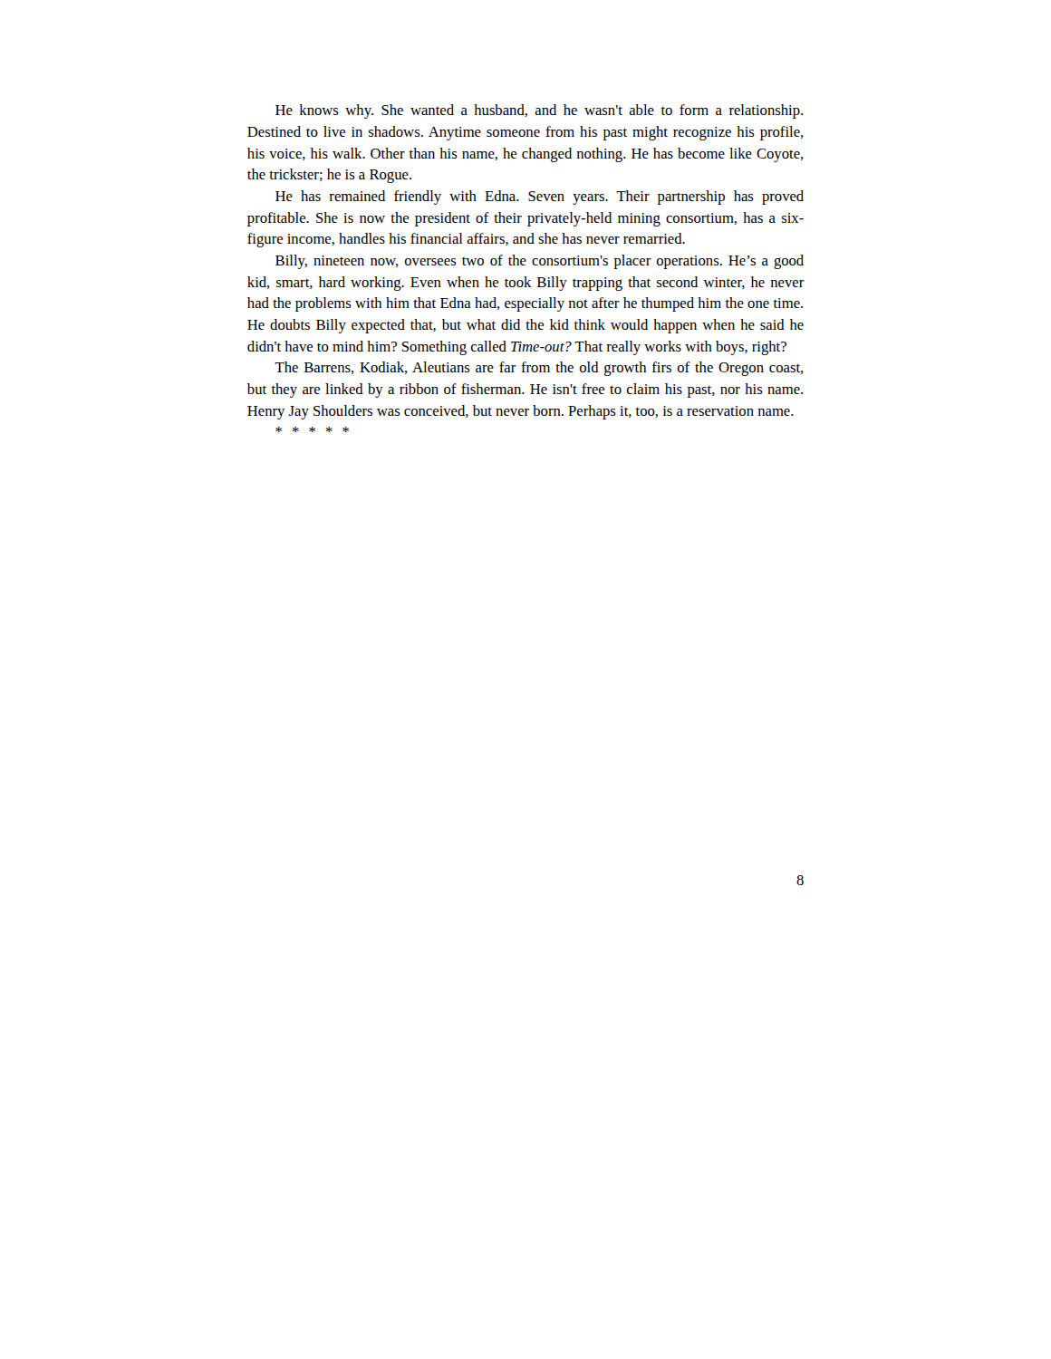He knows why. She wanted a husband, and he wasn't able to form a relationship. Destined to live in shadows. Anytime someone from his past might recognize his profile, his voice, his walk. Other than his name, he changed nothing. He has become like Coyote, the trickster; he is a Rogue.
He has remained friendly with Edna. Seven years. Their partnership has proved profitable. She is now the president of their privately-held mining consortium, has a six-figure income, handles his financial affairs, and she has never remarried.
Billy, nineteen now, oversees two of the consortium's placer operations. He’s a good kid, smart, hard working. Even when he took Billy trapping that second winter, he never had the problems with him that Edna had, especially not after he thumped him the one time. He doubts Billy expected that, but what did the kid think would happen when he said he didn't have to mind him? Something called Time-out? That really works with boys, right?
The Barrens, Kodiak, Aleutians are far from the old growth firs of the Oregon coast, but they are linked by a ribbon of fisherman. He isn't free to claim his past, nor his name. Henry Jay Shoulders was conceived, but never born. Perhaps it, too, is a reservation name.
* * * * *
8